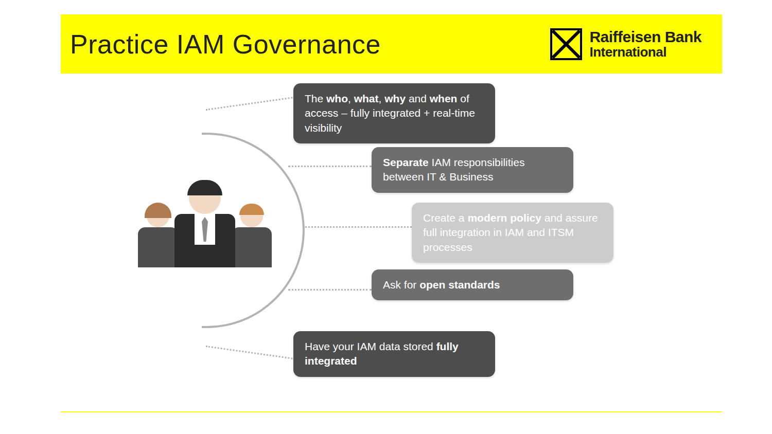Practice IAM Governance
Raiffeisen Bank International
The who, what, why and when of access – fully integrated + real-time visibility
Separate IAM responsibilities between IT & Business
Create a modern policy and assure full integration in IAM and ITSM processes
Ask for open standards
Have your IAM data stored fully integrated